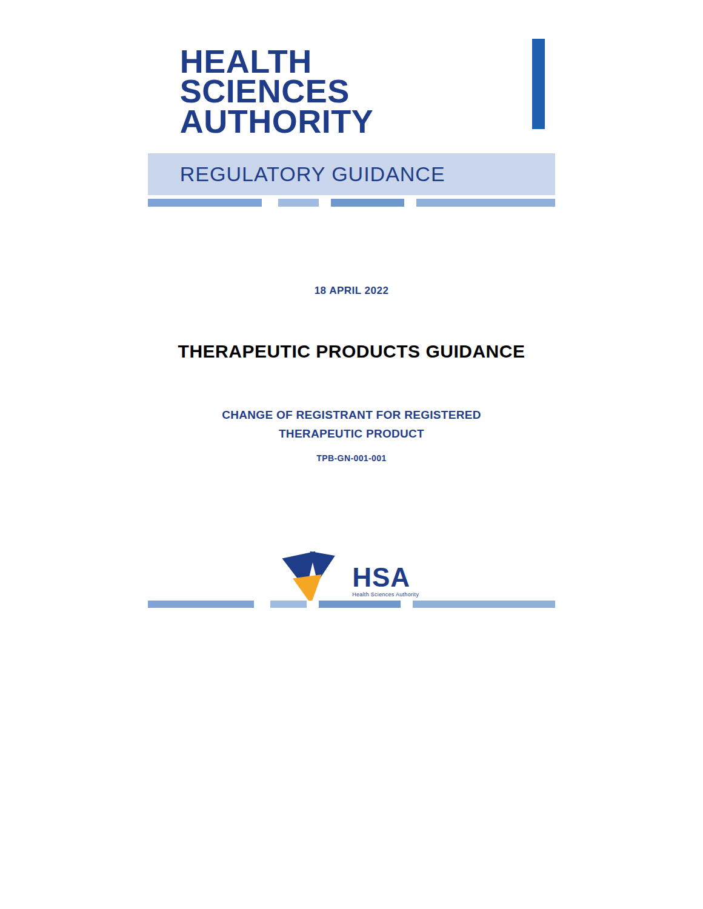HEALTH SCIENCES AUTHORITY
REGULATORY GUIDANCE
18 APRIL 2022
THERAPEUTIC PRODUCTS GUIDANCE
CHANGE OF REGISTRANT FOR REGISTERED
THERAPEUTIC PRODUCT
TPB-GN-001-001
HSA
Health Sciences Authority